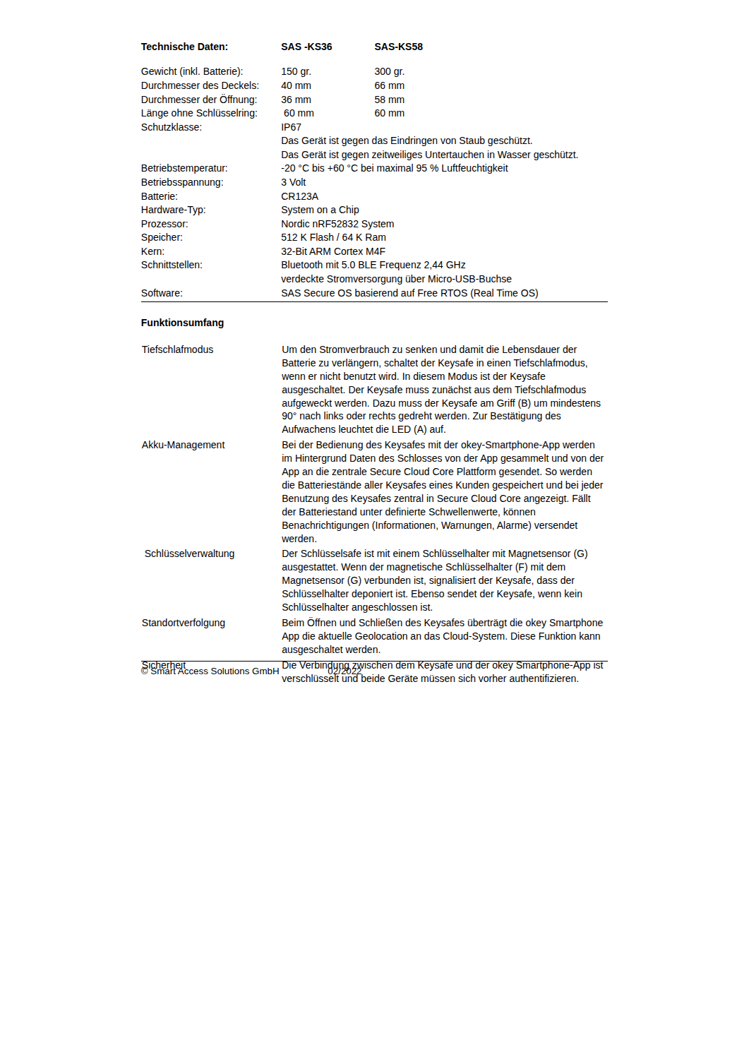| Technische Daten: | SAS -KS36 | SAS-KS58 |
| Gewicht (inkl. Batterie): | 150 gr. | 300 gr. |
| Durchmesser des Deckels: | 40 mm | 66 mm |
| Durchmesser der Öffnung: | 36 mm | 58 mm |
| Länge ohne Schlüsselring: | 60 mm | 60 mm |
| Schutzklasse: | IP67 |
| | Das Gerät ist gegen das Eindringen von Staub geschützt. |
| | Das Gerät ist gegen zeitweiliges Untertauchen in Wasser geschützt. |
| Betriebstemperatur: | -20 °C bis +60 °C bei maximal 95 % Luftfeuchtigkeit |
| Betriebsspannung: | 3 Volt |
| Batterie: | CR123A |
| Hardware-Typ: | System on a Chip |
| Prozessor: | Nordic nRF52832 System |
| Speicher: | 512 K Flash / 64 K Ram |
| Kern: | 32-Bit ARM Cortex M4F |
| Schnittstellen: | Bluetooth mit 5.0 BLE Frequenz 2,44 GHz |
| | verdeckte Stromversorgung über Micro-USB-Buchse |
| Software: | SAS Secure OS basierend auf Free RTOS (Real Time OS) |
Funktionsumfang
| Tiefschlafmodus | Um den Stromverbrauch zu senken und damit die Lebensdauer der Batterie zu verlängern, schaltet der Keysafe in einen Tiefschlafmodus, wenn er nicht benutzt wird. In diesem Modus ist der Keysafe ausgeschaltet. Der Keysafe muss zunächst aus dem Tiefschlafmodus aufgeweckt werden. Dazu muss der Keysafe am Griff (B) um mindestens 90° nach links oder rechts gedreht werden. Zur Bestätigung des Aufwachens leuchtet die LED (A) auf. |
| Akku-Management | Bei der Bedienung des Keysafes mit der okey-Smartphone-App werden im Hintergrund Daten des Schlosses von der App gesammelt und von der App an die zentrale Secure Cloud Core Plattform gesendet. So werden die Batteriestände aller Keysafes eines Kunden gespeichert und bei jeder Benutzung des Keysafes zentral in Secure Cloud Core angezeigt. Fällt der Batteriestand unter definierte Schwellenwerte, können Benachrichtigungen (Informationen, Warnungen, Alarme) versendet werden. |
| Schlüsselverwaltung | Der Schlüsselsafe ist mit einem Schlüsselhalter mit Magnetsensor (G) ausgestattet. Wenn der magnetische Schlüsselhalter (F) mit dem Magnetsensor (G) verbunden ist, signalisiert der Keysafe, dass der Schlüsselhalter deponiert ist. Ebenso sendet der Keysafe, wenn kein Schlüsselhalter angeschlossen ist. |
| Standortverfolgung | Beim Öffnen und Schließen des Keysafes überträgt die okey Smartphone App die aktuelle Geolocation an das Cloud-System. Diese Funktion kann ausgeschaltet werden. |
| Sicherheit | Die Verbindung zwischen dem Keysafe und der okey Smartphone-App ist verschlüsselt und beide Geräte müssen sich vorher authentifizieren. |
© Smart Access Solutions GmbH
02/2022